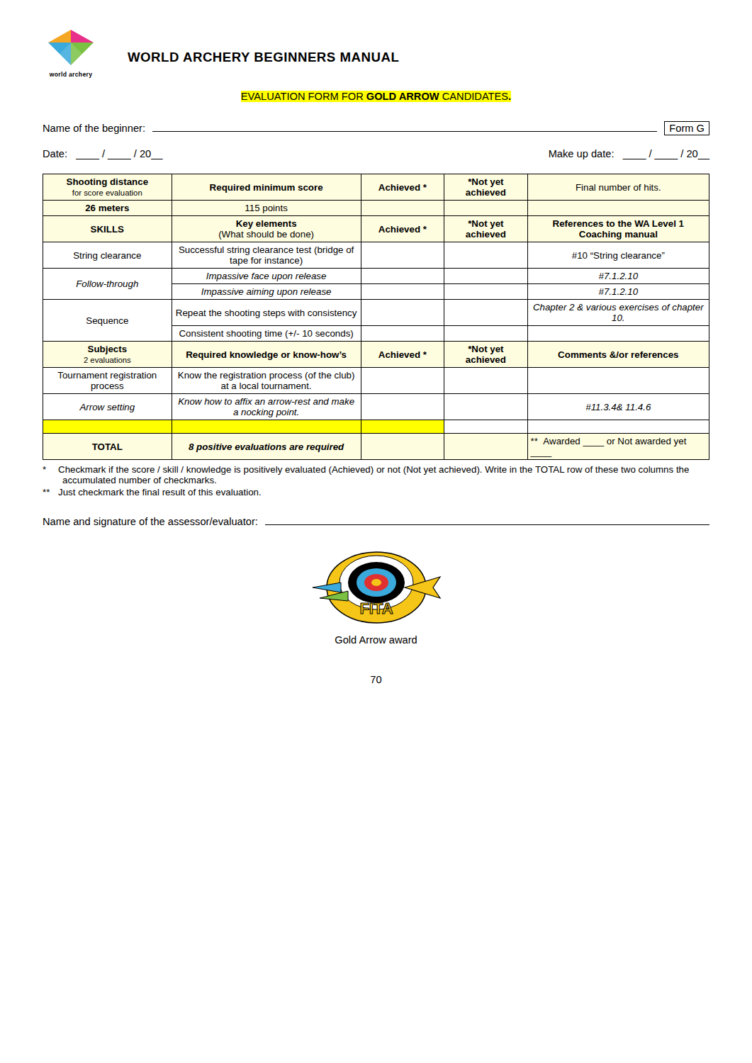world archery
WORLD ARCHERY BEGINNERS MANUAL
EVALUATION FORM FOR GOLD ARROW CANDIDATES.
Name of the beginner: Form G
Date: ____ / ____ / 20__ Make up date: ____ / ____ / 20__
| Shooting distance for score evaluation | Required minimum score | Achieved * | *Not yet achieved | Final number of hits. |
| 26 meters | 115 points | | | |
| SKILLS | Key elements (What should be done) | Achieved * | *Not yet achieved | References to the WA Level 1 Coaching manual |
| String clearance | Successful string clearance test (bridge of tape for instance) | | | #10 “String clearance” |
| Follow-through | Impassive face upon release | | | #7.1.2.10 |
| Impassive aiming upon release | | | #7.1.2.10 |
| Sequence | Repeat the shooting steps with consistency | | | Chapter 2 & various exercises of chapter 10. |
| Consistent shooting time (+/- 10 seconds) | | | |
| Subjects 2 evaluations | Required knowledge or know-how’s | Achieved * | *Not yet achieved | Comments &/or references |
| Tournament registration process | Know the registration process (of the club) at a local tournament. | | | |
| Arrow setting | Know how to affix an arrow-rest and make a nocking point. | | | #11.3.4& 11.4.6 |
| TOTAL | 8 positive evaluations are required | | | ** Awarded ____ or Not awarded yet ____ |
*Checkmark if the score / skill / knowledge is positively evaluated (Achieved) or not (Not yet achieved). Write in the TOTAL row of these two columns the accumulated number of checkmarks.
**Just checkmark the final result of this evaluation.
Name and signature of the assessor/evaluator:
FITA
Gold Arrow award
70